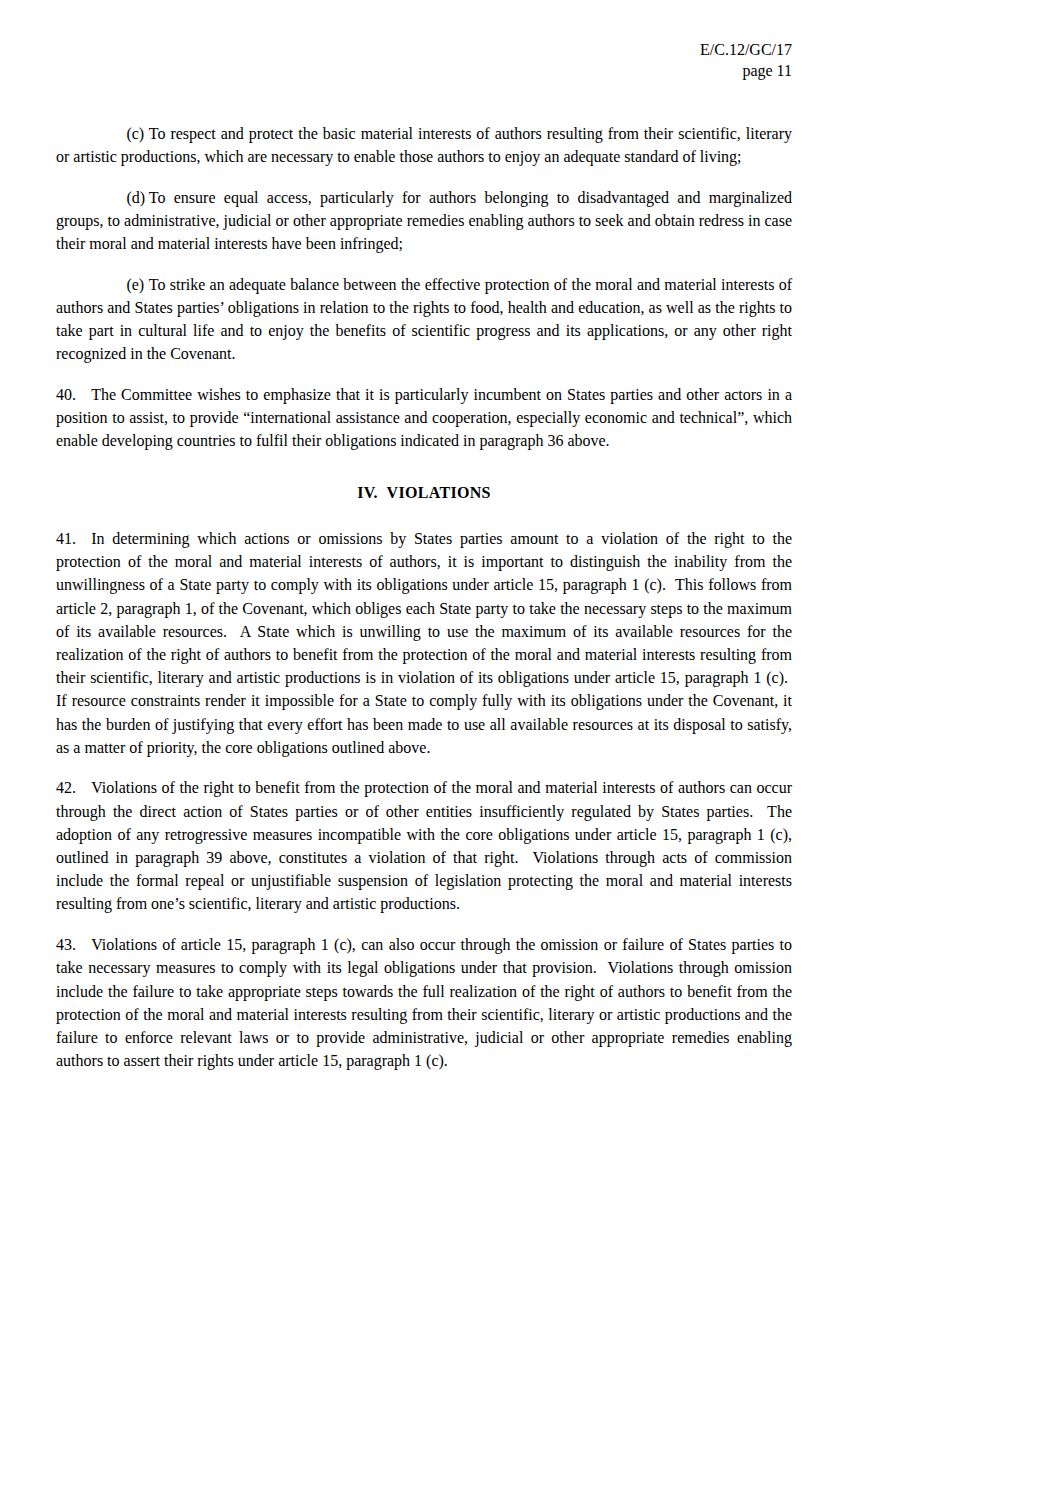E/C.12/GC/17
page 11
(c) To respect and protect the basic material interests of authors resulting from their scientific, literary or artistic productions, which are necessary to enable those authors to enjoy an adequate standard of living;
(d) To ensure equal access, particularly for authors belonging to disadvantaged and marginalized groups, to administrative, judicial or other appropriate remedies enabling authors to seek and obtain redress in case their moral and material interests have been infringed;
(e) To strike an adequate balance between the effective protection of the moral and material interests of authors and States parties’ obligations in relation to the rights to food, health and education, as well as the rights to take part in cultural life and to enjoy the benefits of scientific progress and its applications, or any other right recognized in the Covenant.
40. The Committee wishes to emphasize that it is particularly incumbent on States parties and other actors in a position to assist, to provide “international assistance and cooperation, especially economic and technical”, which enable developing countries to fulfil their obligations indicated in paragraph 36 above.
IV. VIOLATIONS
41. In determining which actions or omissions by States parties amount to a violation of the right to the protection of the moral and material interests of authors, it is important to distinguish the inability from the unwillingness of a State party to comply with its obligations under article 15, paragraph 1 (c). This follows from article 2, paragraph 1, of the Covenant, which obliges each State party to take the necessary steps to the maximum of its available resources. A State which is unwilling to use the maximum of its available resources for the realization of the right of authors to benefit from the protection of the moral and material interests resulting from their scientific, literary and artistic productions is in violation of its obligations under article 15, paragraph 1 (c). If resource constraints render it impossible for a State to comply fully with its obligations under the Covenant, it has the burden of justifying that every effort has been made to use all available resources at its disposal to satisfy, as a matter of priority, the core obligations outlined above.
42. Violations of the right to benefit from the protection of the moral and material interests of authors can occur through the direct action of States parties or of other entities insufficiently regulated by States parties. The adoption of any retrogressive measures incompatible with the core obligations under article 15, paragraph 1 (c), outlined in paragraph 39 above, constitutes a violation of that right. Violations through acts of commission include the formal repeal or unjustifiable suspension of legislation protecting the moral and material interests resulting from one’s scientific, literary and artistic productions.
43. Violations of article 15, paragraph 1 (c), can also occur through the omission or failure of States parties to take necessary measures to comply with its legal obligations under that provision. Violations through omission include the failure to take appropriate steps towards the full realization of the right of authors to benefit from the protection of the moral and material interests resulting from their scientific, literary or artistic productions and the failure to enforce relevant laws or to provide administrative, judicial or other appropriate remedies enabling authors to assert their rights under article 15, paragraph 1 (c).